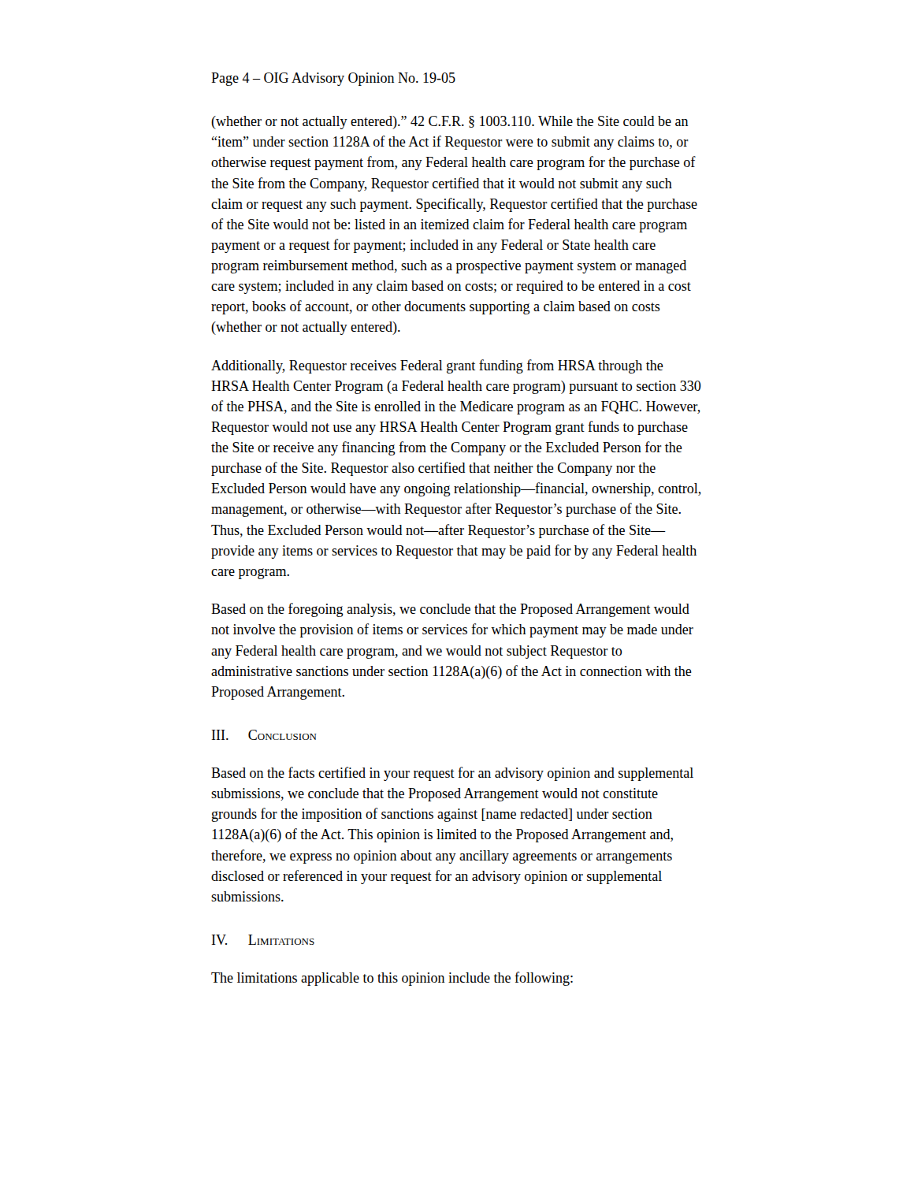Page 4 – OIG Advisory Opinion No. 19-05
(whether or not actually entered).” 42 C.F.R. § 1003.110. While the Site could be an “item” under section 1128A of the Act if Requestor were to submit any claims to, or otherwise request payment from, any Federal health care program for the purchase of the Site from the Company, Requestor certified that it would not submit any such claim or request any such payment. Specifically, Requestor certified that the purchase of the Site would not be: listed in an itemized claim for Federal health care program payment or a request for payment; included in any Federal or State health care program reimbursement method, such as a prospective payment system or managed care system; included in any claim based on costs; or required to be entered in a cost report, books of account, or other documents supporting a claim based on costs (whether or not actually entered).
Additionally, Requestor receives Federal grant funding from HRSA through the HRSA Health Center Program (a Federal health care program) pursuant to section 330 of the PHSA, and the Site is enrolled in the Medicare program as an FQHC. However, Requestor would not use any HRSA Health Center Program grant funds to purchase the Site or receive any financing from the Company or the Excluded Person for the purchase of the Site. Requestor also certified that neither the Company nor the Excluded Person would have any ongoing relationship—financial, ownership, control, management, or otherwise—with Requestor after Requestor’s purchase of the Site. Thus, the Excluded Person would not—after Requestor’s purchase of the Site—provide any items or services to Requestor that may be paid for by any Federal health care program.
Based on the foregoing analysis, we conclude that the Proposed Arrangement would not involve the provision of items or services for which payment may be made under any Federal health care program, and we would not subject Requestor to administrative sanctions under section 1128A(a)(6) of the Act in connection with the Proposed Arrangement.
III. Conclusion
Based on the facts certified in your request for an advisory opinion and supplemental submissions, we conclude that the Proposed Arrangement would not constitute grounds for the imposition of sanctions against [name redacted] under section 1128A(a)(6) of the Act. This opinion is limited to the Proposed Arrangement and, therefore, we express no opinion about any ancillary agreements or arrangements disclosed or referenced in your request for an advisory opinion or supplemental submissions.
IV. Limitations
The limitations applicable to this opinion include the following: